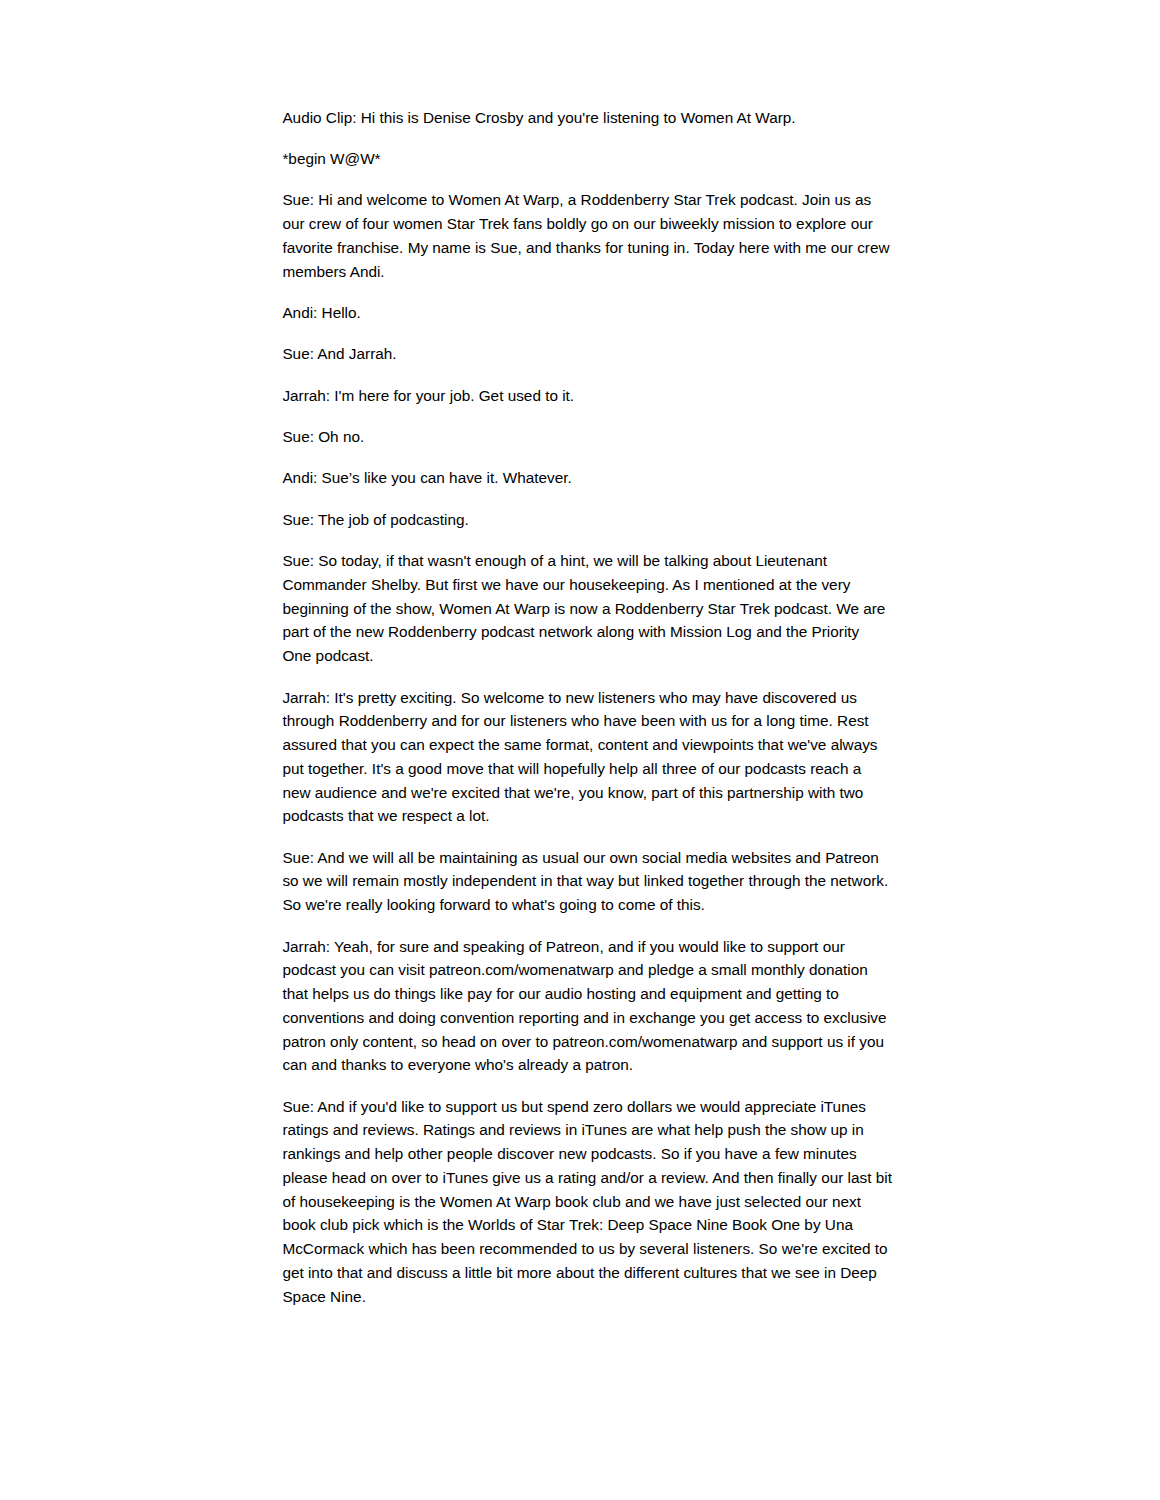Audio Clip: Hi this is Denise Crosby and you're listening to Women At Warp.
*begin W@W*
Sue: Hi and welcome to Women At Warp, a Roddenberry Star Trek podcast. Join us as our crew of four women Star Trek fans boldly go on our biweekly mission to explore our favorite franchise. My name is Sue, and thanks for tuning in. Today here with me our crew members Andi.
Andi: Hello.
Sue: And Jarrah.
Jarrah: I'm here for your job. Get used to it.
Sue: Oh no.
Andi: Sue’s like you can have it. Whatever.
Sue: The job of podcasting.
Sue: So today, if that wasn't enough of a hint, we will be talking about Lieutenant Commander Shelby. But first we have our housekeeping. As I mentioned at the very beginning of the show, Women At Warp is now a Roddenberry Star Trek podcast. We are part of the new Roddenberry podcast network along with Mission Log and the Priority One podcast.
Jarrah: It's pretty exciting. So welcome to new listeners who may have discovered us through Roddenberry and for our listeners who have been with us for a long time. Rest assured that you can expect the same format, content and viewpoints that we've always put together. It's a good move that will hopefully help all three of our podcasts reach a new audience and we're excited that we're, you know, part of this partnership with two podcasts that we respect a lot.
Sue: And we will all be maintaining as usual our own social media websites and Patreon so we will remain mostly independent in that way but linked together through the network. So we're really looking forward to what's going to come of this.
Jarrah: Yeah, for sure and speaking of Patreon, and if you would like to support our podcast you can visit patreon.com/womenatwarp and pledge a small monthly donation that helps us do things like pay for our audio hosting and equipment and getting to conventions and doing convention reporting and in exchange you get access to exclusive patron only content, so head on over to patreon.com/womenatwarp and support us if you can and thanks to everyone who's already a patron.
Sue: And if you'd like to support us but spend zero dollars we would appreciate iTunes ratings and reviews. Ratings and reviews in iTunes are what help push the show up in rankings and help other people discover new podcasts. So if you have a few minutes please head on over to iTunes give us a rating and/or a review. And then finally our last bit of housekeeping is the Women At Warp book club and we have just selected our next book club pick which is the Worlds of Star Trek: Deep Space Nine Book One by Una McCormack which has been recommended to us by several listeners. So we're excited to get into that and discuss a little bit more about the different cultures that we see in Deep Space Nine.